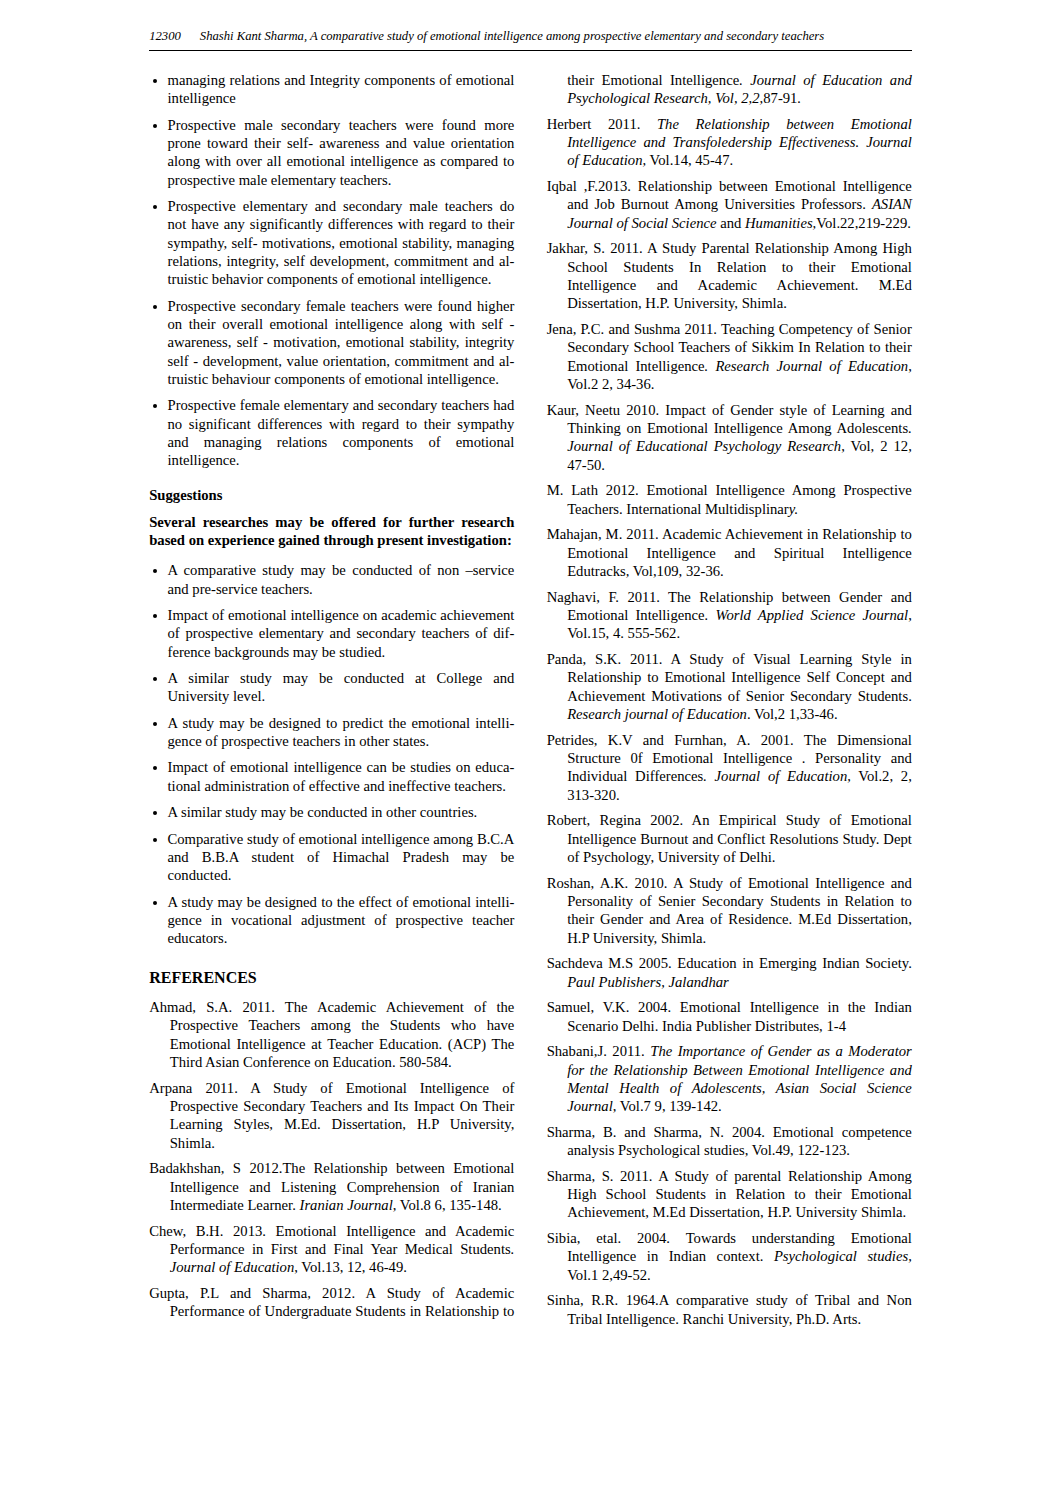12300 Shashi Kant Sharma, A comparative study of emotional intelligence among prospective elementary and secondary teachers
managing relations and Integrity components of emotional intelligence
Prospective male secondary teachers were found more prone toward their self- awareness and value orientation along with over all emotional intelligence as compared to prospective male elementary teachers.
Prospective elementary and secondary male teachers do not have any significantly differences with regard to their sympathy, self- motivations, emotional stability, managing relations, integrity, self development, commitment and altruistic behavior components of emotional intelligence.
Prospective secondary female teachers were found higher on their overall emotional intelligence along with self - awareness, self - motivation, emotional stability, integrity self - development, value orientation, commitment and altruistic behaviour components of emotional intelligence.
Prospective female elementary and secondary teachers had no significant differences with regard to their sympathy and managing relations components of emotional intelligence.
Suggestions
Several researches may be offered for further research based on experience gained through present investigation:
A comparative study may be conducted of non –service and pre-service teachers.
Impact of emotional intelligence on academic achievement of prospective elementary and secondary teachers of difference backgrounds may be studied.
A similar study may be conducted at College and University level.
A study may be designed to predict the emotional intelligence of prospective teachers in other states.
Impact of emotional intelligence can be studies on educational administration of effective and ineffective teachers.
A similar study may be conducted in other countries.
Comparative study of emotional intelligence among B.C.A and B.B.A student of Himachal Pradesh may be conducted.
A study may be designed to the effect of emotional intelligence in vocational adjustment of prospective teacher educators.
REFERENCES
Ahmad, S.A. 2011. The Academic Achievement of the Prospective Teachers among the Students who have Emotional Intelligence at Teacher Education. (ACP) The Third Asian Conference on Education. 580-584.
Arpana 2011. A Study of Emotional Intelligence of Prospective Secondary Teachers and Its Impact On Their Learning Styles, M.Ed. Dissertation, H.P University, Shimla.
Badakhshan, S 2012.The Relationship between Emotional Intelligence and Listening Comprehension of Iranian Intermediate Learner. Iranian Journal, Vol.8 6, 135-148.
Chew, B.H. 2013. Emotional Intelligence and Academic Performance in First and Final Year Medical Students. Journal of Education, Vol.13, 12, 46-49.
Gupta, P.L and Sharma, 2012. A Study of Academic Performance of Undergraduate Students in Relationship to their Emotional Intelligence. Journal of Education and Psychological Research, Vol, 2,2, 87-91.
Herbert 2011. The Relationship between Emotional Intelligence and Transfoledership Effectiveness. Journal of Education, Vol.14, 45-47.
Iqbal ,F.2013. Relationship between Emotional Intelligence and Job Burnout Among Universities Professors. ASIAN Journal of Social Science and Humanities, Vol.22,219-229.
Jakhar, S. 2011. A Study Parental Relationship Among High School Students In Relation to their Emotional Intelligence and Academic Achievement. M.Ed Dissertation, H.P. University, Shimla.
Jena, P.C. and Sushma 2011. Teaching Competency of Senior Secondary School Teachers of Sikkim In Relation to their Emotional Intelligence. Research Journal of Education, Vol.2 2, 34-36.
Kaur, Neetu 2010. Impact of Gender style of Learning and Thinking on Emotional Intelligence Among Adolescents. Journal of Educational Psychology Research, Vol, 2 12, 47-50.
M. Lath 2012. Emotional Intelligence Among Prospective Teachers. International Multidisplinary.
Mahajan, M. 2011. Academic Achievement in Relationship to Emotional Intelligence and Spiritual Intelligence Edutracks, Vol,109, 32-36.
Naghavi, F. 2011. The Relationship between Gender and Emotional Intelligence. World Applied Science Journal, Vol.15, 4. 555-562.
Panda, S.K. 2011. A Study of Visual Learning Style in Relationship to Emotional Intelligence Self Concept and Achievement Motivations of Senior Secondary Students. Research journal of Education. Vol,2 1,33-46.
Petrides, K.V and Furnhan, A. 2001. The Dimensional Structure 0f Emotional Intelligence . Personality and Individual Differences. Journal of Education, Vol.2, 2, 313-320.
Robert, Regina 2002. An Empirical Study of Emotional Intelligence Burnout and Conflict Resolutions Study. Dept of Psychology, University of Delhi.
Roshan, A.K. 2010. A Study of Emotional Intelligence and Personality of Senier Secondary Students in Relation to their Gender and Area of Residence. M.Ed Dissertation, H.P University, Shimla.
Sachdeva M.S 2005. Education in Emerging Indian Society. Paul Publishers, Jalandhar
Samuel, V.K. 2004. Emotional Intelligence in the Indian Scenario Delhi. India Publisher Distributes, 1-4
Shabani,J. 2011. The Importance of Gender as a Moderator for the Relationship Between Emotional Intelligence and Mental Health of Adolescents, Asian Social Science Journal, Vol.7 9, 139-142.
Sharma, B. and Sharma, N. 2004. Emotional competence analysis Psychological studies, Vol.49, 122-123.
Sharma, S. 2011. A Study of parental Relationship Among High School Students in Relation to their Emotional Achievement, M.Ed Dissertation, H.P. University Shimla.
Sibia, etal. 2004. Towards understanding Emotional Intelligence in Indian context. Psychological studies, Vol.1 2,49-52.
Sinha, R.R. 1964.A comparative study of Tribal and Non Tribal Intelligence. Ranchi University, Ph.D. Arts.